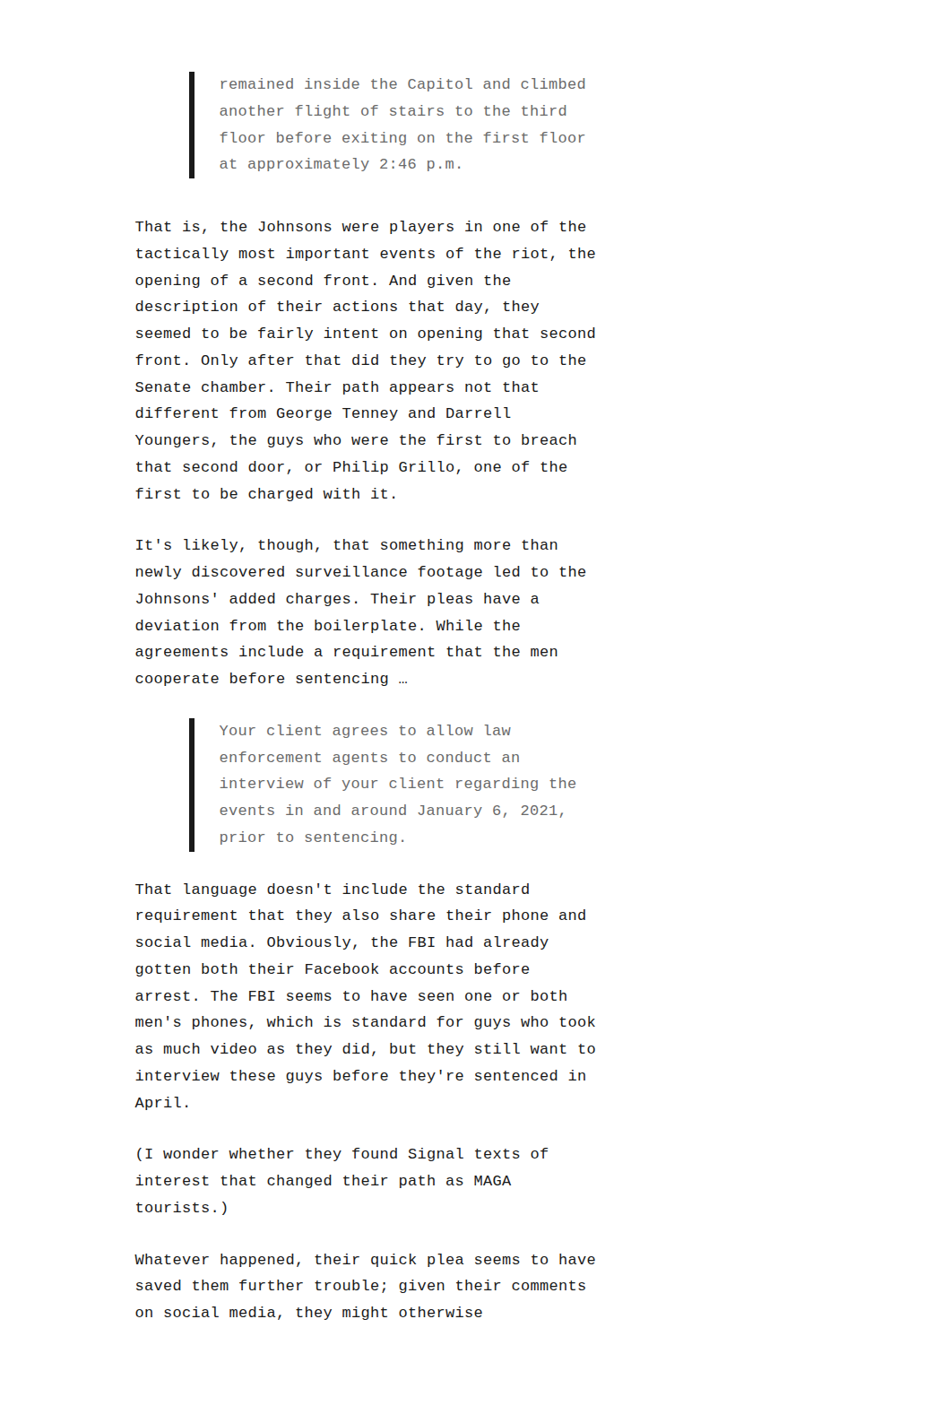remained inside the Capitol and climbed another flight of stairs to the third floor before exiting on the first floor at approximately 2:46 p.m.
That is, the Johnsons were players in one of the tactically most important events of the riot, the opening of a second front. And given the description of their actions that day, they seemed to be fairly intent on opening that second front. Only after that did they try to go to the Senate chamber. Their path appears not that different from George Tenney and Darrell Youngers, the guys who were the first to breach that second door, or Philip Grillo, one of the first to be charged with it.
It's likely, though, that something more than newly discovered surveillance footage led to the Johnsons' added charges. Their pleas have a deviation from the boilerplate. While the agreements include a requirement that the men cooperate before sentencing …
Your client agrees to allow law enforcement agents to conduct an interview of your client regarding the events in and around January 6, 2021, prior to sentencing.
That language doesn't include the standard requirement that they also share their phone and social media. Obviously, the FBI had already gotten both their Facebook accounts before arrest. The FBI seems to have seen one or both men's phones, which is standard for guys who took as much video as they did, but they still want to interview these guys before they're sentenced in April.
(I wonder whether they found Signal texts of interest that changed their path as MAGA tourists.)
Whatever happened, their quick plea seems to have saved them further trouble; given their comments on social media, they might otherwise